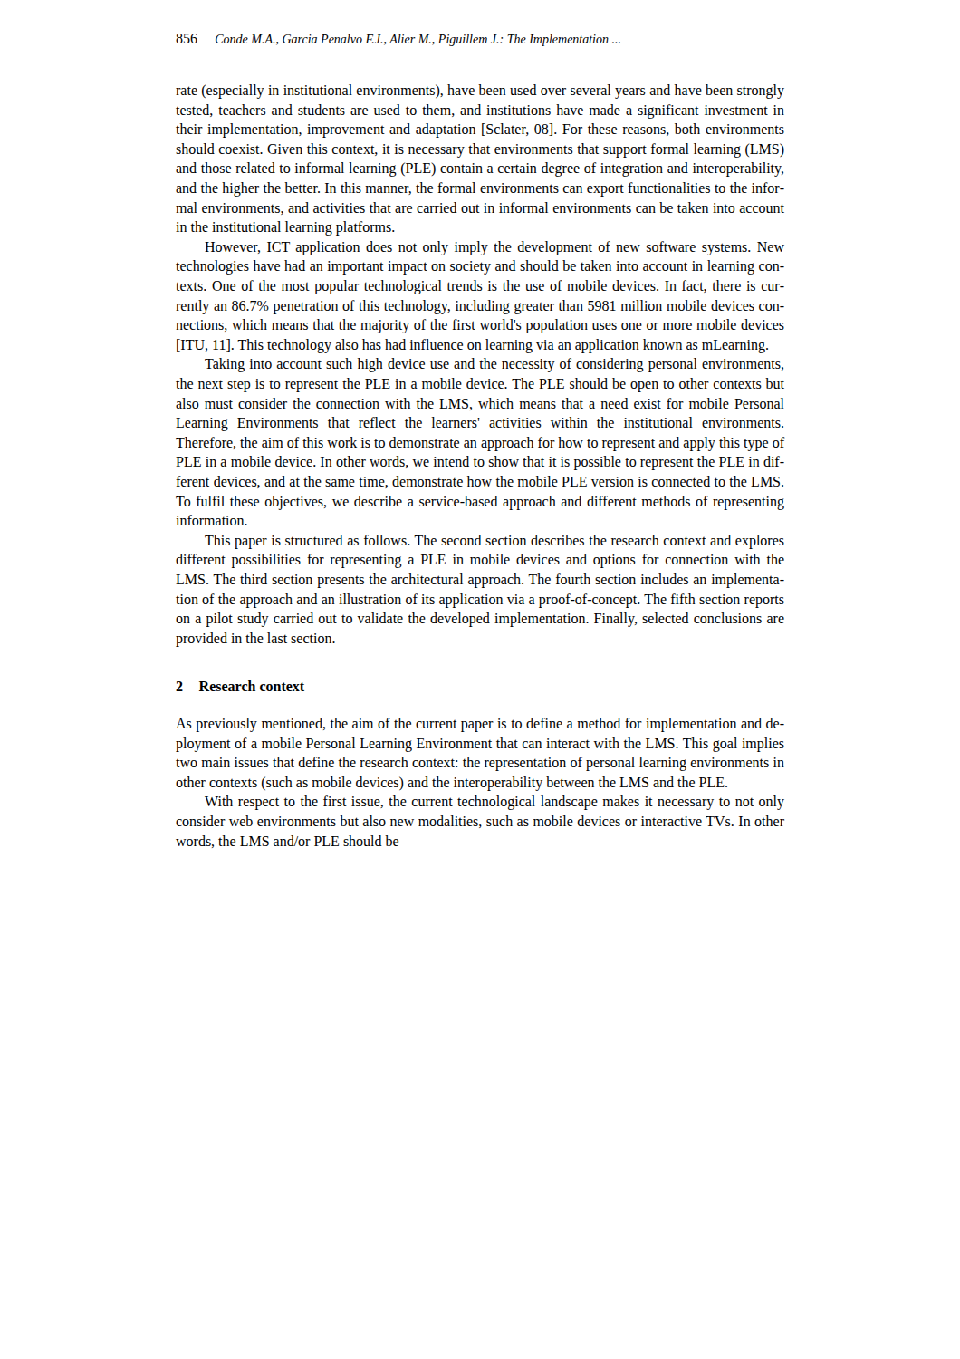856 Conde M.A., Garcia Penalvo F.J., Alier M., Piguillem J.: The Implementation ...
rate (especially in institutional environments), have been used over several years and have been strongly tested, teachers and students are used to them, and institutions have made a significant investment in their implementation, improvement and adaptation [Sclater, 08]. For these reasons, both environments should coexist. Given this context, it is necessary that environments that support formal learning (LMS) and those related to informal learning (PLE) contain a certain degree of integration and interoperability, and the higher the better. In this manner, the formal environments can export functionalities to the informal environments, and activities that are carried out in informal environments can be taken into account in the institutional learning platforms.
However, ICT application does not only imply the development of new software systems. New technologies have had an important impact on society and should be taken into account in learning contexts. One of the most popular technological trends is the use of mobile devices. In fact, there is currently an 86.7% penetration of this technology, including greater than 5981 million mobile devices connections, which means that the majority of the first world's population uses one or more mobile devices [ITU, 11]. This technology also has had influence on learning via an application known as mLearning.
Taking into account such high device use and the necessity of considering personal environments, the next step is to represent the PLE in a mobile device. The PLE should be open to other contexts but also must consider the connection with the LMS, which means that a need exist for mobile Personal Learning Environments that reflect the learners' activities within the institutional environments. Therefore, the aim of this work is to demonstrate an approach for how to represent and apply this type of PLE in a mobile device. In other words, we intend to show that it is possible to represent the PLE in different devices, and at the same time, demonstrate how the mobile PLE version is connected to the LMS. To fulfil these objectives, we describe a service-based approach and different methods of representing information.
This paper is structured as follows. The second section describes the research context and explores different possibilities for representing a PLE in mobile devices and options for connection with the LMS. The third section presents the architectural approach. The fourth section includes an implementation of the approach and an illustration of its application via a proof-of-concept. The fifth section reports on a pilot study carried out to validate the developed implementation. Finally, selected conclusions are provided in the last section.
2 Research context
As previously mentioned, the aim of the current paper is to define a method for implementation and deployment of a mobile Personal Learning Environment that can interact with the LMS. This goal implies two main issues that define the research context: the representation of personal learning environments in other contexts (such as mobile devices) and the interoperability between the LMS and the PLE.
With respect to the first issue, the current technological landscape makes it necessary to not only consider web environments but also new modalities, such as mobile devices or interactive TVs. In other words, the LMS and/or PLE should be